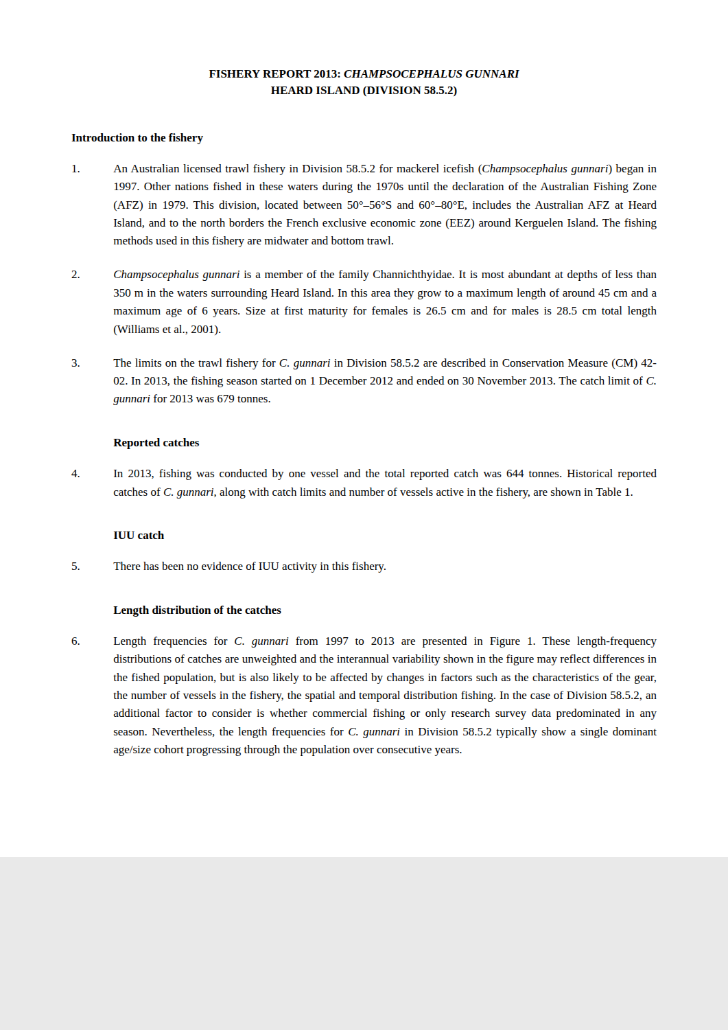Fishery Report 2013: Champsocephalus gunnari
Heard Island (Division 58.5.2)
Introduction to the fishery
1. An Australian licensed trawl fishery in Division 58.5.2 for mackerel icefish (Champsocephalus gunnari) began in 1997. Other nations fished in these waters during the 1970s until the declaration of the Australian Fishing Zone (AFZ) in 1979. This division, located between 50°–56°S and 60°–80°E, includes the Australian AFZ at Heard Island, and to the north borders the French exclusive economic zone (EEZ) around Kerguelen Island. The fishing methods used in this fishery are midwater and bottom trawl.
2. Champsocephalus gunnari is a member of the family Channichthyidae. It is most abundant at depths of less than 350 m in the waters surrounding Heard Island. In this area they grow to a maximum length of around 45 cm and a maximum age of 6 years. Size at first maturity for females is 26.5 cm and for males is 28.5 cm total length (Williams et al., 2001).
3. The limits on the trawl fishery for C. gunnari in Division 58.5.2 are described in Conservation Measure (CM) 42-02. In 2013, the fishing season started on 1 December 2012 and ended on 30 November 2013. The catch limit of C. gunnari for 2013 was 679 tonnes.
Reported catches
4. In 2013, fishing was conducted by one vessel and the total reported catch was 644 tonnes. Historical reported catches of C. gunnari, along with catch limits and number of vessels active in the fishery, are shown in Table 1.
IUU catch
5. There has been no evidence of IUU activity in this fishery.
Length distribution of the catches
6. Length frequencies for C. gunnari from 1997 to 2013 are presented in Figure 1. These length-frequency distributions of catches are unweighted and the interannual variability shown in the figure may reflect differences in the fished population, but is also likely to be affected by changes in factors such as the characteristics of the gear, the number of vessels in the fishery, the spatial and temporal distribution fishing. In the case of Division 58.5.2, an additional factor to consider is whether commercial fishing or only research survey data predominated in any season. Nevertheless, the length frequencies for C. gunnari in Division 58.5.2 typically show a single dominant age/size cohort progressing through the population over consecutive years.